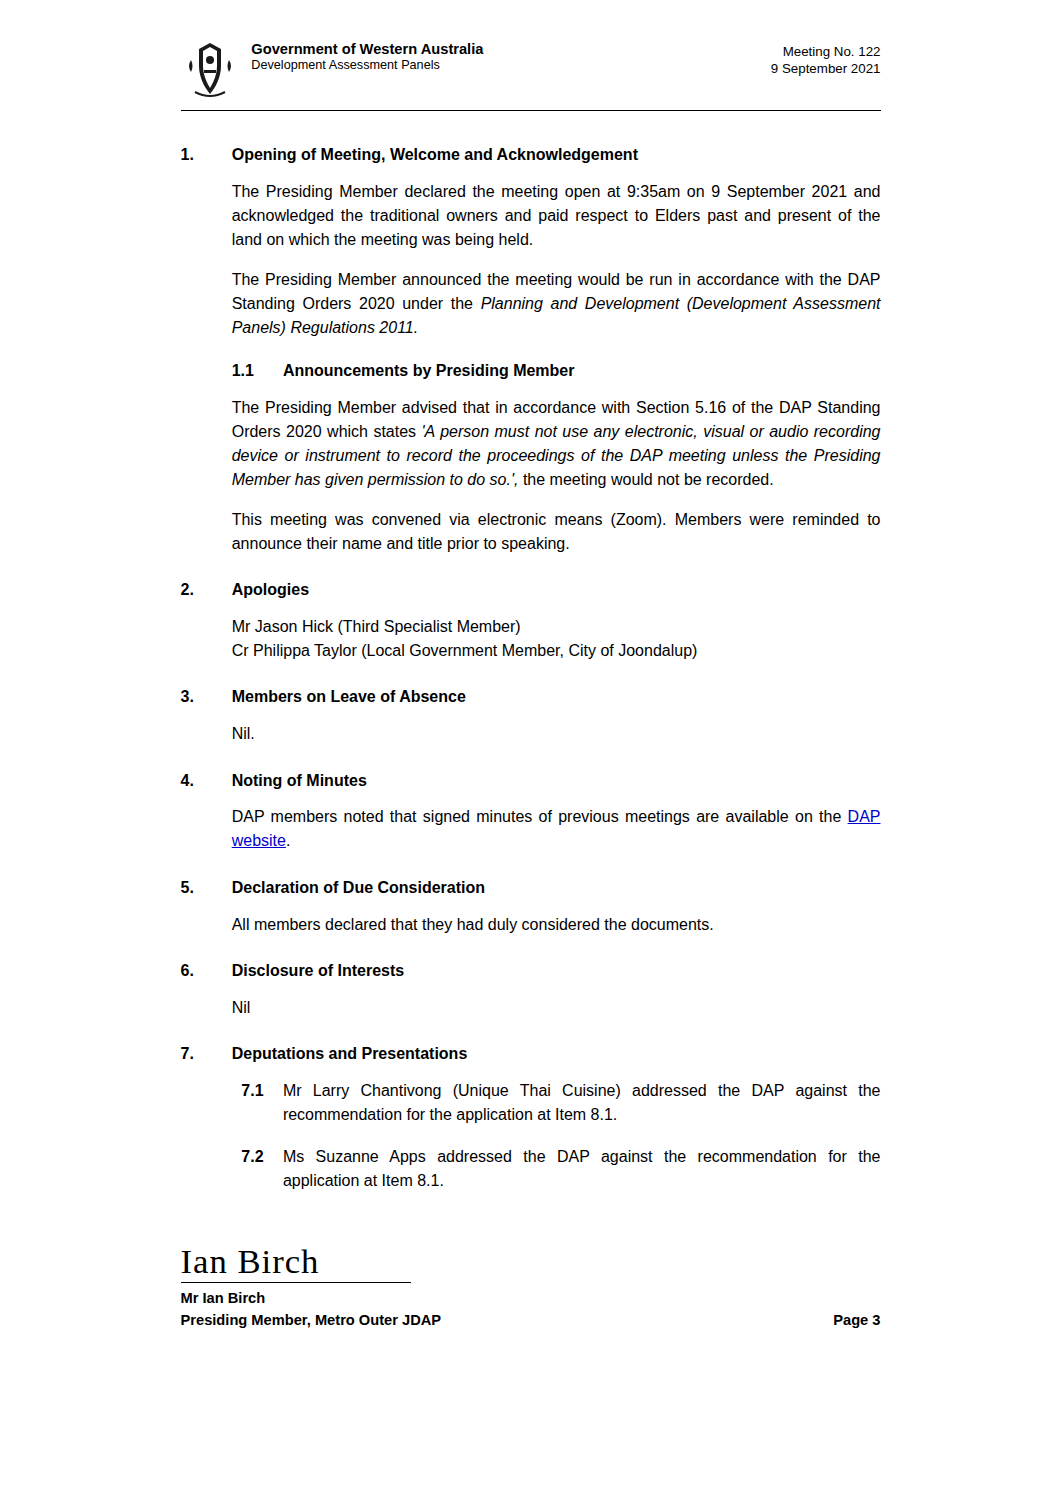Government of Western Australia
Development Assessment Panels
Meeting No. 122
9 September 2021
1.
Opening of Meeting, Welcome and Acknowledgement
The Presiding Member declared the meeting open at 9:35am on 9 September 2021 and acknowledged the traditional owners and paid respect to Elders past and present of the land on which the meeting was being held.
The Presiding Member announced the meeting would be run in accordance with the DAP Standing Orders 2020 under the Planning and Development (Development Assessment Panels) Regulations 2011.
1.1 Announcements by Presiding Member
The Presiding Member advised that in accordance with Section 5.16 of the DAP Standing Orders 2020 which states 'A person must not use any electronic, visual or audio recording device or instrument to record the proceedings of the DAP meeting unless the Presiding Member has given permission to do so.', the meeting would not be recorded.
This meeting was convened via electronic means (Zoom). Members were reminded to announce their name and title prior to speaking.
2.
Apologies
Mr Jason Hick (Third Specialist Member)
Cr Philippa Taylor (Local Government Member, City of Joondalup)
3.
Members on Leave of Absence
Nil.
4.
Noting of Minutes
DAP members noted that signed minutes of previous meetings are available on the DAP website.
5.
Declaration of Due Consideration
All members declared that they had duly considered the documents.
6.
Disclosure of Interests
Nil
7.
Deputations and Presentations
7.1 Mr Larry Chantivong (Unique Thai Cuisine) addressed the DAP against the recommendation for the application at Item 8.1.
7.2 Ms Suzanne Apps addressed the DAP against the recommendation for the application at Item 8.1.
Ian Birch
Mr Ian Birch
Presiding Member, Metro Outer JDAP Page 3